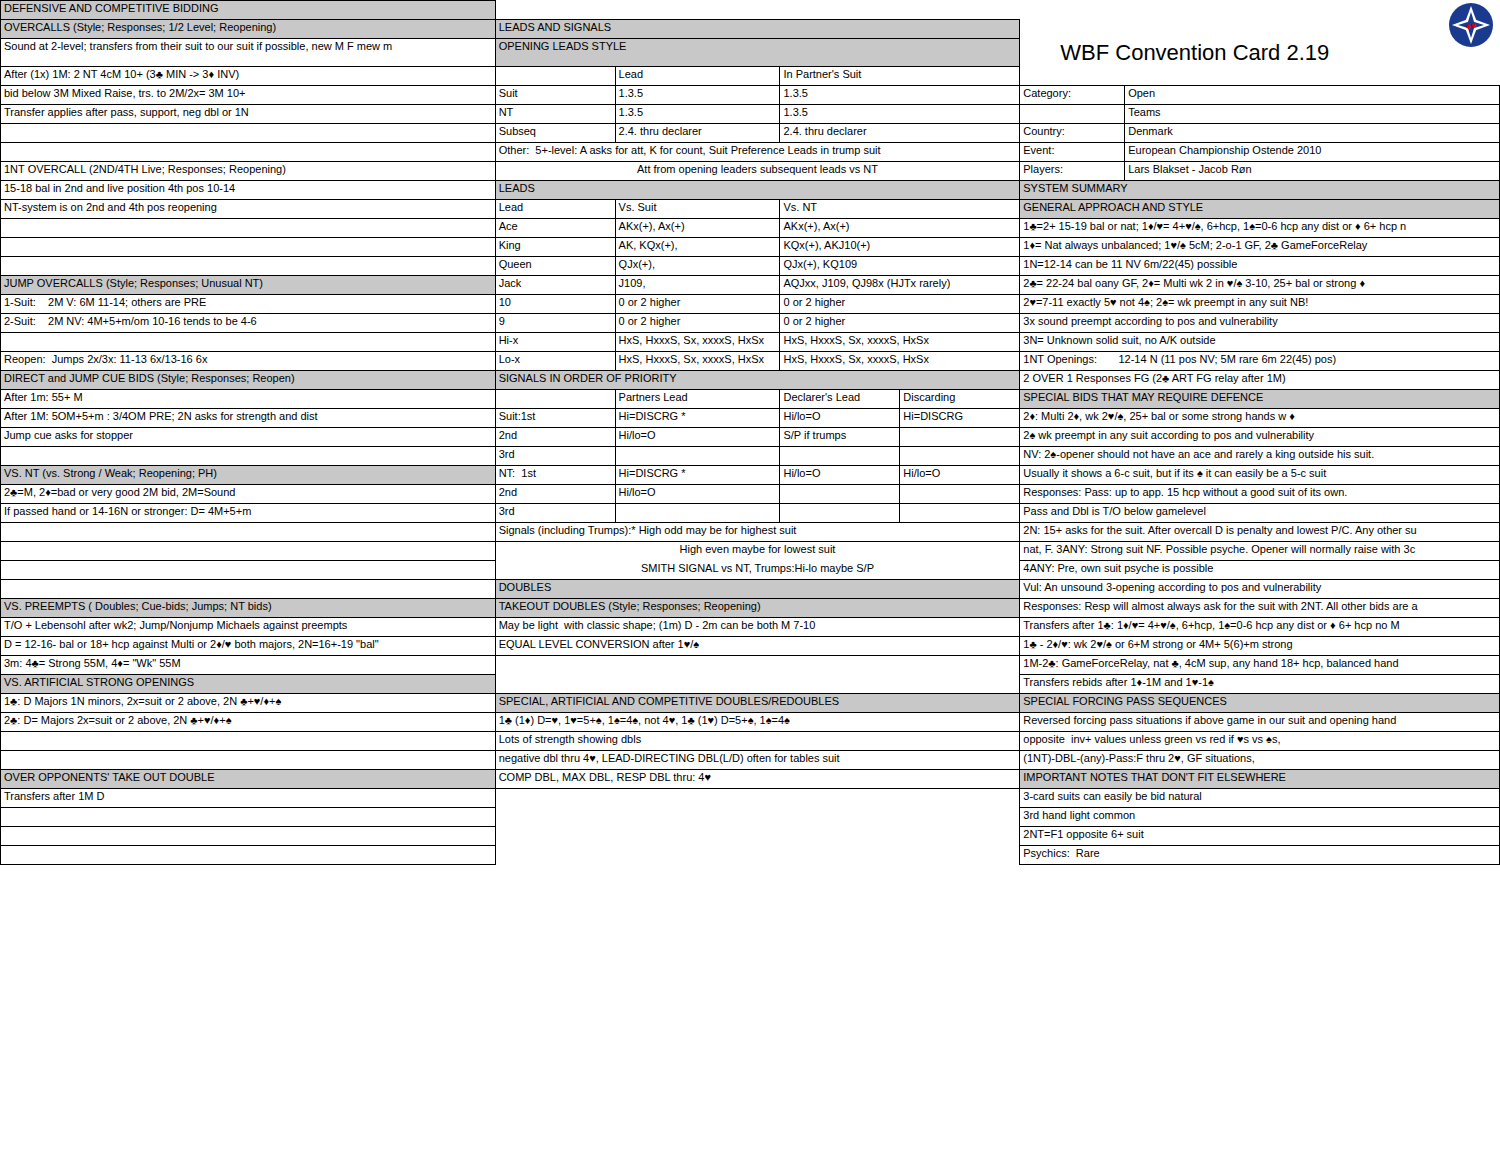♠♥
| DEFENSIVE AND COMPETITIVE BIDDING | | |
| OVERCALLS (Style; Responses; 1/2 Level; Reopening) | LEADS AND SIGNALS |
| Sound at 2-level; transfers from their suit to our suit if possible, new M F mew m | OPENING LEADS STYLE | WBF Convention Card 2.19 |
| After (1x) 1M: 2 NT 4cM 10+ (3♣ MIN -> 3♦ INV) | | Lead | In Partner's Suit | |
| bid below 3M Mixed Raise, trs. to 2M/2x= 3M 10+ | Suit | 1.3.5 | 1.3.5 | Category: | Open |
| Transfer applies after pass, support, neg dbl or 1N | NT | 1.3.5 | 1.3.5 | | Teams |
| | Subseq | 2.4. thru declarer | 2.4. thru declarer | Country: | Denmark |
| | Other: 5+-level: A asks for att, K for count, Suit Preference Leads in trump suit | Event: | European Championship Ostende 2010 |
| 1NT OVERCALL (2ND/4TH Live; Responses; Reopening) | Att from opening leaders subsequent leads vs NT | Players: | Lars Blakset - Jacob Røn |
| 15-18 bal in 2nd and live position 4th pos 10-14 | LEADS | SYSTEM SUMMARY |
| NT-system is on 2nd and 4th pos reopening | Lead | Vs. Suit | Vs. NT | GENERAL APPROACH AND STYLE |
| | Ace | AKx(+), Ax(+) | AKx(+), Ax(+) | 1♣=2+ 15-19 bal or nat; 1♦/♥= 4+♥/♠, 6+hcp, 1♠=0-6 hcp any dist or ♦ 6+ hcp n |
| | King | AK, KQx(+), | KQx(+), AKJ10(+) | 1♦= Nat always unbalanced; 1♥/♠ 5cM; 2-o-1 GF, 2♣ GameForceRelay |
| | Queen | QJx(+), | QJx(+), KQ109 | 1N=12-14 can be 11 NV 6m/22(45) possible |
| JUMP OVERCALLS (Style; Responses; Unusual NT) | Jack | J109, | AQJxx, J109, QJ98x (HJTx rarely) | 2♣= 22-24 bal oany GF, 2♦= Multi wk 2 in ♥/♠ 3-10, 25+ bal or strong ♦ |
| 1-Suit: 2M V: 6M 11-14; others are PRE | 10 | 0 or 2 higher | 0 or 2 higher | 2♥=7-11 exactly 5♥ not 4♠; 2♠= wk preempt in any suit NB! |
| 2-Suit: 2M NV: 4M+5+m/om 10-16 tends to be 4-6 | 9 | 0 or 2 higher | 0 or 2 higher | 3x sound preempt according to pos and vulnerability |
| | Hi-x | HxS, HxxxS, Sx, xxxxS, HxSx | HxS, HxxxS, Sx, xxxxS, HxSx | 3N= Unknown solid suit, no A/K outside |
| Reopen: Jumps 2x/3x: 11-13 6x/13-16 6x | Lo-x | HxS, HxxxS, Sx, xxxxS, HxSx | HxS, HxxxS, Sx, xxxxS, HxSx | 1NT Openings: 12-14 N (11 pos NV; 5M rare 6m 22(45) pos) |
| DIRECT and JUMP CUE BIDS (Style; Responses; Reopen) | SIGNALS IN ORDER OF PRIORITY | 2 OVER 1 Responses FG (2♣ ART FG relay after 1M) |
| After 1m: 55+ M | | Partners Lead | Declarer's Lead | Discarding | SPECIAL BIDS THAT MAY REQUIRE DEFENCE |
| After 1M: 5OM+5+m : 3/4OM PRE; 2N asks for strength and dist | Suit:1st | Hi=DISCRG * | Hi/lo=O | Hi=DISCRG | 2♦: Multi 2♦, wk 2♥/♠, 25+ bal or some strong hands w ♦ |
| Jump cue asks for stopper | 2nd | Hi/lo=O | S/P if trumps | | 2♠ wk preempt in any suit according to pos and vulnerability |
| | 3rd | | | | NV: 2♠-opener should not have an ace and rarely a king outside his suit. |
| VS. NT (vs. Strong / Weak; Reopening; PH) | NT: 1st | Hi=DISCRG * | Hi/lo=O | Hi/lo=O | Usually it shows a 6-c suit, but if its ♠ it can easily be a 5-c suit |
| 2♣=M, 2♦=bad or very good 2M bid, 2M=Sound | 2nd | Hi/lo=O | | | Responses: Pass: up to app. 15 hcp without a good suit of its own. |
| If passed hand or 14-16N or stronger: D= 4M+5+m | 3rd | | | | Pass and Dbl is T/O below gamelevel |
| | Signals (including Trumps):* High odd may be for highest suit | 2N: 15+ asks for the suit. After overcall D is penalty and lowest P/C. Any other su |
| | High even maybe for lowest suit | nat, F. 3ANY: Strong suit NF. Possible psyche. Opener will normally raise with 3c |
| | SMITH SIGNAL vs NT, Trumps:Hi-lo maybe S/P | 4ANY: Pre, own suit psyche is possible |
| | DOUBLES | Vul: An unsound 3-opening according to pos and vulnerability |
| VS. PREEMPTS ( Doubles; Cue-bids; Jumps; NT bids) | TAKEOUT DOUBLES (Style; Responses; Reopening) | Responses: Resp will almost always ask for the suit with 2NT. All other bids are a |
| T/O + Lebensohl after wk2; Jump/Nonjump Michaels against preempts | May be light with classic shape; (1m) D - 2m can be both M 7-10 | Transfers after 1♣: 1♦/♥= 4+♥/♠, 6+hcp, 1♠=0-6 hcp any dist or ♦ 6+ hcp no M |
| D = 12-16- bal or 18+ hcp against Multi or 2♦/♥ both majors, 2N=16+-19 "bal" | EQUAL LEVEL CONVERSION after 1♥/♠ | 1♣ - 2♦/♥: wk 2♥/♠ or 6+M strong or 4M+ 5(6)+m strong |
| 3m: 4♣= Strong 55M, 4♦= "Wk" 55M | | 1M-2♣: GameForceRelay, nat ♣, 4cM sup, any hand 18+ hcp, balanced hand |
| VS. ARTIFICIAL STRONG OPENINGS | | Transfers rebids after 1♦-1M and 1♥-1♠ |
| 1♣: D Majors 1N minors, 2x=suit or 2 above, 2N ♣+♥/♦+♠ | SPECIAL, ARTIFICIAL AND COMPETITIVE DOUBLES/REDOUBLES | SPECIAL FORCING PASS SEQUENCES |
| 2♣: D= Majors 2x=suit or 2 above, 2N ♣+♥/♦+♠ | 1♣ (1♦) D=♥, 1♥=5+♠, 1♠=4♠, not 4♥, 1♣ (1♥) D=5+♠, 1♠=4♠ | Reversed forcing pass situations if above game in our suit and opening hand |
| | Lots of strength showing dbls | opposite inv+ values unless green vs red if ♥s vs ♠s, |
| | negative dbl thru 4♥, LEAD-DIRECTING DBL(L/D) often for tables suit | (1NT)-DBL-(any)-Pass:F thru 2♥, GF situations, |
| OVER OPPONENTS' TAKE OUT DOUBLE | COMP DBL, MAX DBL, RESP DBL thru: 4♥ | IMPORTANT NOTES THAT DON'T FIT ELSEWHERE |
| Transfers after 1M D | | 3-card suits can easily be bid natural |
| | | 3rd hand light common |
| | | 2NT=F1 opposite 6+ suit |
| | | Psychics: Rare |